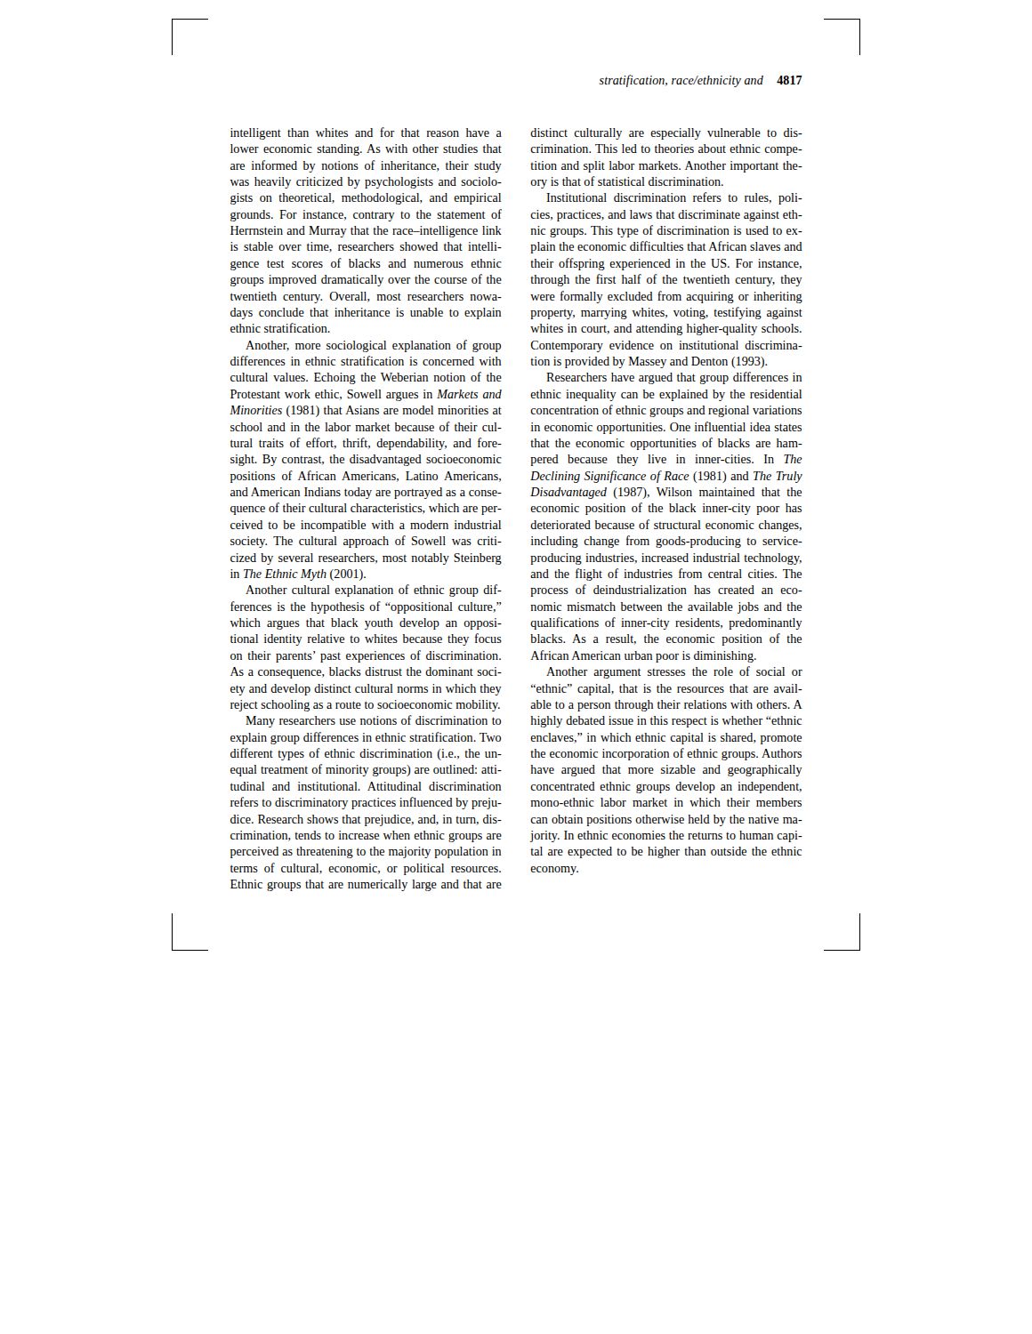stratification, race/ethnicity and4817
intelligent than whites and for that reason have a lower economic standing. As with other studies that are informed by notions of inheritance, their study was heavily criticized by psychologists and sociologists on theoretical, methodological, and empirical grounds. For instance, contrary to the statement of Herrnstein and Murray that the race–intelligence link is stable over time, researchers showed that intelligence test scores of blacks and numerous ethnic groups improved dramatically over the course of the twentieth century. Overall, most researchers nowadays conclude that inheritance is unable to explain ethnic stratification.
Another, more sociological explanation of group differences in ethnic stratification is concerned with cultural values. Echoing the Weberian notion of the Protestant work ethic, Sowell argues in Markets and Minorities (1981) that Asians are model minorities at school and in the labor market because of their cultural traits of effort, thrift, dependability, and foresight. By contrast, the disadvantaged socioeconomic positions of African Americans, Latino Americans, and American Indians today are portrayed as a consequence of their cultural characteristics, which are perceived to be incompatible with a modern industrial society. The cultural approach of Sowell was criticized by several researchers, most notably Steinberg in The Ethnic Myth (2001).
Another cultural explanation of ethnic group differences is the hypothesis of “oppositional culture,” which argues that black youth develop an oppositional identity relative to whites because they focus on their parents’ past experiences of discrimination. As a consequence, blacks distrust the dominant society and develop distinct cultural norms in which they reject schooling as a route to socioeconomic mobility.
Many researchers use notions of discrimination to explain group differences in ethnic stratification. Two different types of ethnic discrimination (i.e., the unequal treatment of minority groups) are outlined: attitudinal and institutional. Attitudinal discrimination refers to discriminatory practices influenced by prejudice. Research shows that prejudice, and, in turn, discrimination, tends to increase when ethnic groups are perceived as threatening to the majority population in terms of cultural, economic, or political resources. Ethnic groups that are numerically large and that are distinct culturally are especially vulnerable to discrimination. This led to theories about ethnic competition and split labor markets. Another important theory is that of statistical discrimination.
Institutional discrimination refers to rules, policies, practices, and laws that discriminate against ethnic groups. This type of discrimination is used to explain the economic difficulties that African slaves and their offspring experienced in the US. For instance, through the first half of the twentieth century, they were formally excluded from acquiring or inheriting property, marrying whites, voting, testifying against whites in court, and attending higher-quality schools. Contemporary evidence on institutional discrimination is provided by Massey and Denton (1993).
Researchers have argued that group differences in ethnic inequality can be explained by the residential concentration of ethnic groups and regional variations in economic opportunities. One influential idea states that the economic opportunities of blacks are hampered because they live in inner-cities. In The Declining Significance of Race (1981) and The Truly Disadvantaged (1987), Wilson maintained that the economic position of the black inner-city poor has deteriorated because of structural economic changes, including change from goods-producing to service-producing industries, increased industrial technology, and the flight of industries from central cities. The process of deindustrialization has created an economic mismatch between the available jobs and the qualifications of inner-city residents, predominantly blacks. As a result, the economic position of the African American urban poor is diminishing.
Another argument stresses the role of social or “ethnic” capital, that is the resources that are available to a person through their relations with others. A highly debated issue in this respect is whether “ethnic enclaves,” in which ethnic capital is shared, promote the economic incorporation of ethnic groups. Authors have argued that more sizable and geographically concentrated ethnic groups develop an independent, mono-ethnic labor market in which their members can obtain positions otherwise held by the native majority. In ethnic economies the returns to human capital are expected to be higher than outside the ethnic economy.